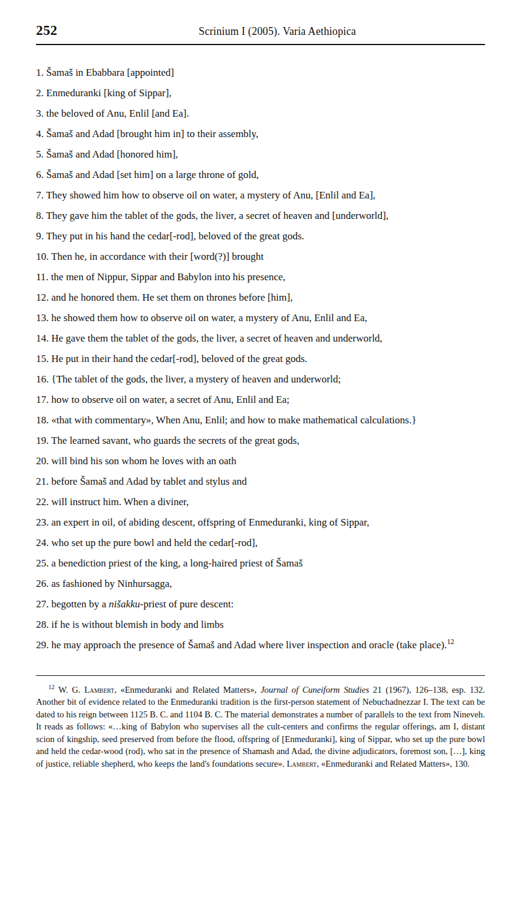252 Scrinium I (2005). Varia Aethiopica
Šamaš in Ebabbara [appointed]
Enmeduranki [king of Sippar],
the beloved of Anu, Enlil [and Ea].
Šamaš and Adad [brought him in] to their assembly,
Šamaš and Adad [honored him],
Šamaš and Adad [set him] on a large throne of gold,
They showed him how to observe oil on water, a mystery of Anu, [Enlil and Ea],
They gave him the tablet of the gods, the liver, a secret of heaven and [underworld],
They put in his hand the cedar[-rod], beloved of the great gods.
Then he, in accordance with their [word(?)] brought
the men of Nippur, Sippar and Babylon into his presence,
and he honored them. He set them on thrones before [him],
he showed them how to observe oil on water, a mystery of Anu, Enlil and Ea,
He gave them the tablet of the gods, the liver, a secret of heaven and underworld,
He put in their hand the cedar[-rod], beloved of the great gods.
The tablet of the gods, the liver, a mystery of heaven and underworld;
how to observe oil on water, a secret of Anu, Enlil and Ea;
«that with commentary», When Anu, Enlil; and how to make mathematical calculations.
The learned savant, who guards the secrets of the great gods,
will bind his son whom he loves with an oath
before Šamaš and Adad by tablet and stylus and
will instruct him. When a diviner,
an expert in oil, of abiding descent, offspring of Enmeduranki, king of Sippar,
who set up the pure bowl and held the cedar[-rod],
a benediction priest of the king, a long-haired priest of Šamaš
as fashioned by Ninhursagga,
begotten by a nišakku-priest of pure descent:
if he is without blemish in body and limbs
he may approach the presence of Šamaš and Adad where liver inspection and oracle (take place).12
12 W. G. Lambert, «Enmeduranki and Related Matters», Journal of Cuneiform Studies 21 (1967), 126–138, esp. 132. Another bit of evidence related to the Enmeduranki tradition is the first-person statement of Nebuchadnezzar I. The text can be dated to his reign between 1125 B. C. and 1104 B. C. The material demonstrates a number of parallels to the text from Nineveh. It reads as follows: «…king of Babylon who supervises all the cult-centers and confirms the regular offerings, am I, distant scion of kingship, seed preserved from before the flood, offspring of [Enmeduranki], king of Sippar, who set up the pure bowl and held the cedar-wood (rod), who sat in the presence of Shamash and Adad, the divine adjudicators, foremost son, […], king of justice, reliable shepherd, who keeps the land's foundations secure». Lambert, «Enmeduranki and Related Matters», 130.